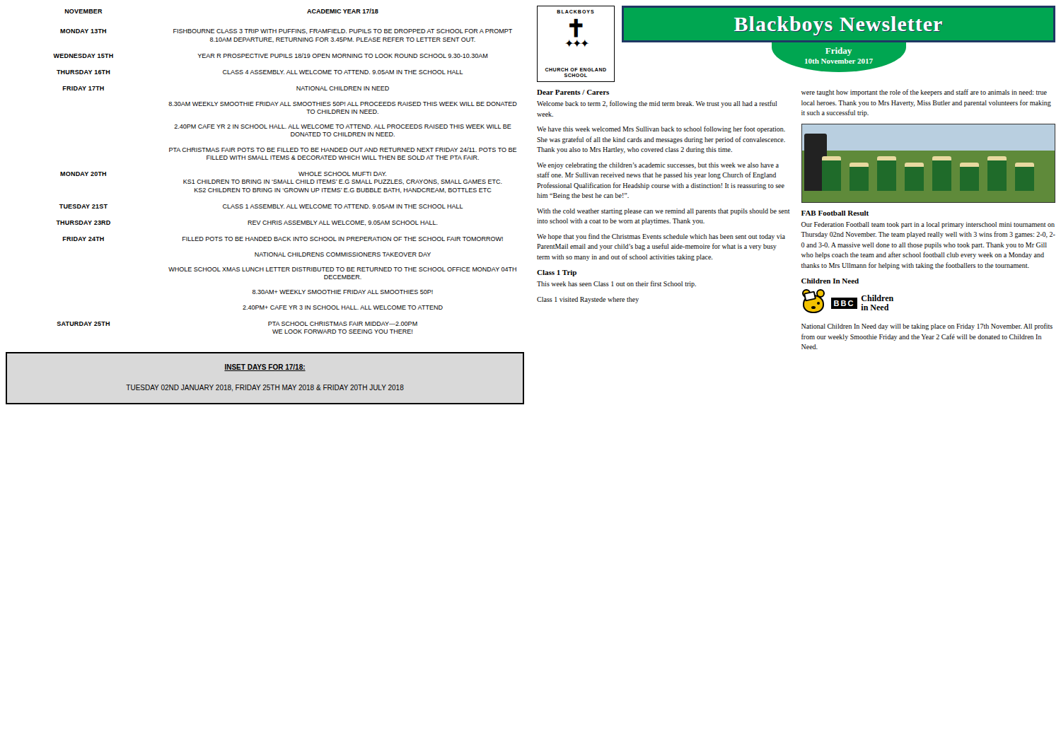| NOVEMBER | ACADEMIC YEAR 17/18 |
| MONDAY 13TH | FISHBOURNE CLASS 3 TRIP WITH PUFFINS, FRAMFIELD. PUPILS TO BE DROPPED AT SCHOOL FOR A PROMPT 8.10AM DEPARTURE, RETURNING FOR 3.45PM. PLEASE REFER TO LETTER SENT OUT. |
| WEDNESDAY 15TH | YEAR R PROSPECTIVE PUPILS 18/19 OPEN MORNING TO LOOK ROUND SCHOOL 9.30-10.30AM |
| THURSDAY 16TH | CLASS 4 ASSEMBLY. ALL WELCOME TO ATTEND. 9.05AM IN THE SCHOOL HALL |
| FRIDAY 17TH | NATIONAL CHILDREN IN NEED 8.30AM WEEKLY SMOOTHIE FRIDAY ALL SMOOTHIES 50P! ALL PROCEEDS RAISED THIS WEEK WILL BE DONATED TO CHILDREN IN NEED. 2.40PM CAFE YR 2 IN SCHOOL HALL. ALL WELCOME TO ATTEND. ALL PROCEEDS RAISED THIS WEEK WILL BE DONATED TO CHILDREN IN NEED. PTA CHRISTMAS FAIR POTS TO BE FILLED TO BE HANDED OUT AND RETURNED NEXT FRIDAY 24/11. POTS TO BE FILLED WITH SMALL ITEMS & DECORATED WHICH WILL THEN BE SOLD AT THE PTA FAIR. |
| MONDAY 20TH | WHOLE SCHOOL MUFTI DAY. KS1 CHILDREN TO BRING IN ‘SMALL CHILD ITEMS’ E.G SMALL PUZZLES, CRAYONS, SMALL GAMES ETC. KS2 CHILDREN TO BRING IN ‘GROWN UP ITEMS’ E.G BUBBLE BATH, HANDCREAM, BOTTLES ETC |
| TUESDAY 21ST | CLASS 1 ASSEMBLY. ALL WELCOME TO ATTEND. 9.05AM IN THE SCHOOL HALL |
| THURSDAY 23RD | REV CHRIS ASSEMBLY ALL WELCOME, 9.05AM SCHOOL HALL. |
| FRIDAY 24TH | FILLED POTS TO BE HANDED BACK INTO SCHOOL IN PREPERATION OF THE SCHOOL FAIR TOMORROW! NATIONAL CHILDRENS COMMISSIONERS TAKEOVER DAY WHOLE SCHOOL XMAS LUNCH LETTER DISTRIBUTED TO BE RETURNED TO THE SCHOOL OFFICE MONDAY 04TH DECEMBER. 8.30AM+ WEEKLY SMOOTHIE FRIDAY ALL SMOOTHIES 50P! 2.40PM+ CAFE YR 3 IN SCHOOL HALL. ALL WELCOME TO ATTEND |
| SATURDAY 25TH | PTA SCHOOL CHRISTMAS FAIR MIDDAY—2.00PM WE LOOK FORWARD TO SEEING YOU THERE! |
INSET DAYS FOR 17/18:
TUESDAY 02ND JANUARY 2018, FRIDAY 25TH MAY 2018 & FRIDAY 20TH JULY 2018
BLACKBOYS
✝
✦✦✦
CHURCH OF ENGLAND
SCHOOL
Blackboys Newsletter
Friday
10th November 2017
Dear Parents / Carers
Welcome back to term 2, following the mid term break. We trust you all had a restful week.
We have this week welcomed Mrs Sullivan back to school following her foot operation. She was grateful of all the kind cards and messages during her period of convalescence. Thank you also to Mrs Hartley, who covered class 2 during this time.
We enjoy celebrating the children’s academic successes, but this week we also have a staff one. Mr Sullivan received news that he passed his year long Church of England Professional Qualification for Headship course with a distinction! It is reassuring to see him “Being the best he can be!”.
With the cold weather starting please can we remind all parents that pupils should be sent into school with a coat to be worn at playtimes. Thank you.
We hope that you find the Christmas Events schedule which has been sent out today via ParentMail email and your child’s bag a useful aide-memoire for what is a very busy term with so many in and out of school activities taking place.
Class 1 Trip
This week has seen Class 1 out on their first School trip.
Class 1 visited Raystede where they
were taught how important the role of the keepers and staff are to animals in need: true local heroes. Thank you to Mrs Haverty, Miss Butler and parental volunteers for making it such a successful trip.
FAB Football Result
Our Federation Football team took part in a local primary interschool mini tournament on Thursday 02nd November. The team played really well with 3 wins from 3 games: 2-0, 2-0 and 3-0. A massive well done to all those pupils who took part. Thank you to Mr Gill who helps coach the team and after school football club every week on a Monday and thanks to Mrs Ullmann for helping with taking the footballers to the tournament.
Children In Need
BBC Children
in Need
National Children In Need day will be taking place on Friday 17th November. All profits from our weekly Smoothie Friday and the Year 2 Café will be donated to Children In Need.